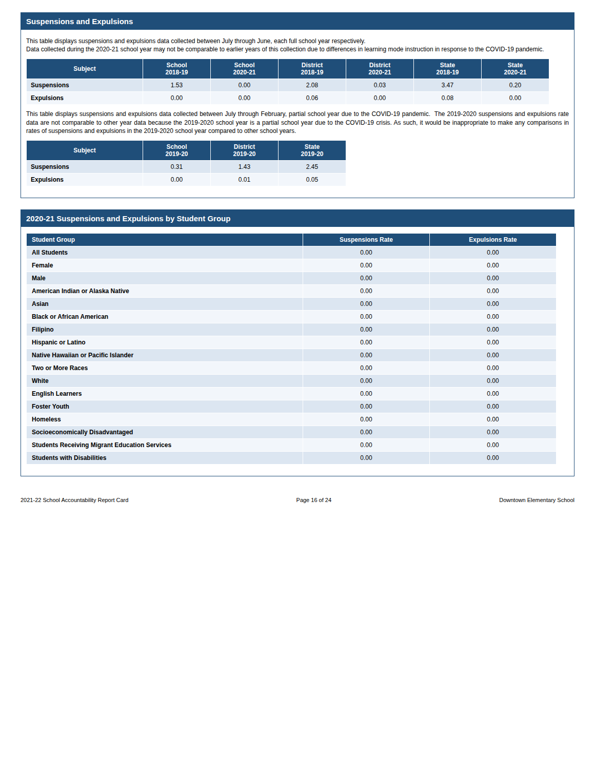Suspensions and Expulsions
This table displays suspensions and expulsions data collected between July through June, each full school year respectively.
Data collected during the 2020-21 school year may not be comparable to earlier years of this collection due to differences in learning mode instruction in response to the COVID-19 pandemic.
| Subject | School 2018-19 | School 2020-21 | District 2018-19 | District 2020-21 | State 2018-19 | State 2020-21 |
| --- | --- | --- | --- | --- | --- | --- |
| Suspensions | 1.53 | 0.00 | 2.08 | 0.03 | 3.47 | 0.20 |
| Expulsions | 0.00 | 0.00 | 0.06 | 0.00 | 0.08 | 0.00 |
This table displays suspensions and expulsions data collected between July through February, partial school year due to the COVID-19 pandemic. The 2019-2020 suspensions and expulsions rate data are not comparable to other year data because the 2019-2020 school year is a partial school year due to the COVID-19 crisis. As such, it would be inappropriate to make any comparisons in rates of suspensions and expulsions in the 2019-2020 school year compared to other school years.
| Subject | School 2019-20 | District 2019-20 | State 2019-20 |
| --- | --- | --- | --- |
| Suspensions | 0.31 | 1.43 | 2.45 |
| Expulsions | 0.00 | 0.01 | 0.05 |
2020-21 Suspensions and Expulsions by Student Group
| Student Group | Suspensions Rate | Expulsions Rate |
| --- | --- | --- |
| All Students | 0.00 | 0.00 |
| Female | 0.00 | 0.00 |
| Male | 0.00 | 0.00 |
| American Indian or Alaska Native | 0.00 | 0.00 |
| Asian | 0.00 | 0.00 |
| Black or African American | 0.00 | 0.00 |
| Filipino | 0.00 | 0.00 |
| Hispanic or Latino | 0.00 | 0.00 |
| Native Hawaiian or Pacific Islander | 0.00 | 0.00 |
| Two or More Races | 0.00 | 0.00 |
| White | 0.00 | 0.00 |
| English Learners | 0.00 | 0.00 |
| Foster Youth | 0.00 | 0.00 |
| Homeless | 0.00 | 0.00 |
| Socioeconomically Disadvantaged | 0.00 | 0.00 |
| Students Receiving Migrant Education Services | 0.00 | 0.00 |
| Students with Disabilities | 0.00 | 0.00 |
2021-22 School Accountability Report Card
Page 16 of 24
Downtown Elementary School